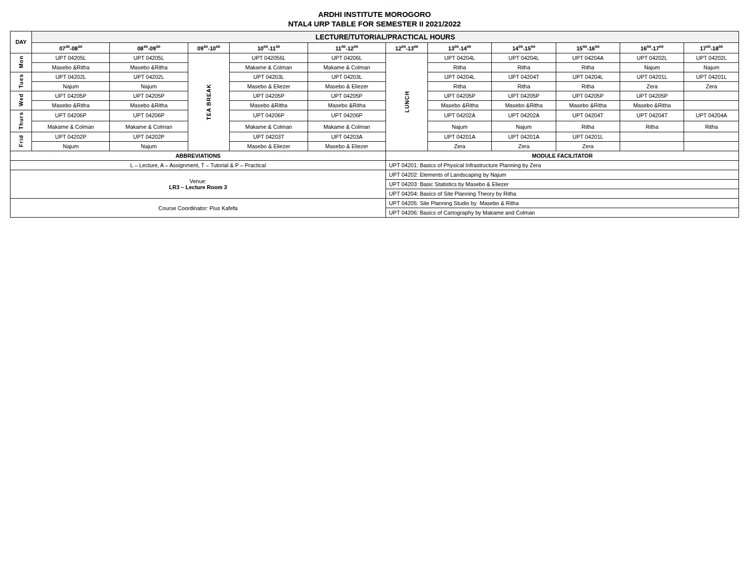ARDHI INSTITUTE MOROGORO
NTAL4 URP TABLE FOR SEMESTER II 2021/2022
| DAY | LECTURE/TUTORIAL/PRACTICAL HOURS |
| 07 30 -08 30 | 08 30 -09 30 | 09 30 -10 00 | 10 00 -11 00 | 11 00 -12 00 | 12 00 -13 00 | 13 00 -14 00 | 14 00 -15 00 | 15 00 -16 00 | 16 00 -17 00 | 17 00 -18 00 |
| Mon | UPT 04205L | UPT 04205L | TEA BREAK | UPT 042056L | UPT 04206L | LUNCH | UPT 04204L | UPT 04204L | UPT 04204A | UPT 04202L | UPT 04202L |
| Masebo &Ritha | Masebo &Ritha | Makame & Colman | Makame & Colman | Ritha | Ritha | Ritha | Najum | Najum |
| Tues | UPT 04202L | UPT 04202L | UPT 04203L | UPT 04203L | UPT 04204L | UPT 04204T | UPT 04204L | UPT 04201L | UPT 04201L |
| Najum | Najum | Masebo & Eliezer | Masebo & Eliezer | Ritha | Ritha | Ritha | Zera | Zera |
| Wed | UPT 04205P | UPT 04205P | UPT 04205P | UPT 04205P | UPT 04205P | UPT 04205P | UPT 04205P | UPT 04205P | |
| Masebo &Ritha | Masebo &Ritha | Masebo &Ritha | Masebo &Ritha | Masebo &Ritha | Masebo &Ritha | Masebo &Ritha | Masebo &Ritha | |
| Thurs | UPT 04206P | UPT 04206P | UPT 04206P | UPT 04206P | UPT 04202A | UPT 04202A | UPT 04204T | UPT 04204T | UPT 04204A |
| Makame & Colman | Makame & Colman | Makame & Colman | Makame & Colman | Najum | Najum | Ritha | Ritha | Ritha |
| Frid | UPT 04202P | UPT 04202P | UPT 04203T | UPT 04203A | UPT 04201A | UPT 04201A | UPT 04201L | | |
| Najum | Najum | Masebo & Eliezer | Masebo & Eliezer | Zera | Zera | Zera | | |
| ABBREVIATIONS | MODULE FACILITATOR |
| L – Lecture, A – Assignment, T – Tutorial & P – Practical | UPT 04201: Basics of Physical Infrastructure Planning by Zera |
| Venue: LR3 – Lecture Room 3 | UPT 04202: Elements of Landscaping by Najum |
| UPT 04203: Basic Statistics by Masebo & Eliezer |
| UPT 04204: Basics of Site Planning Theory by Ritha |
| Course Coordinator: Pius Kafefa | UPT 04205: Site Planning Studio by Masebo & Ritha |
| UPT 04206: Basics of Cartography by Makame and Colman |